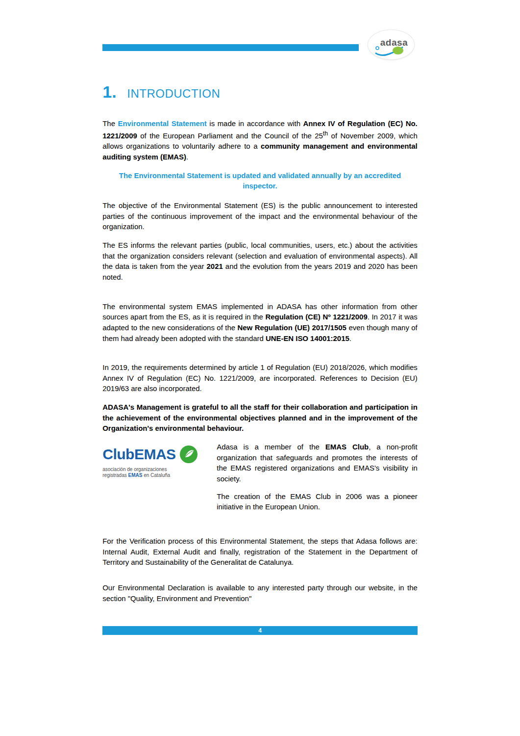adasa
1. INTRODUCTION
The Environmental Statement is made in accordance with Annex IV of Regulation (EC) No. 1221/2009 of the European Parliament and the Council of the 25th of November 2009, which allows organizations to voluntarily adhere to a community management and environmental auditing system (EMAS).
The Environmental Statement is updated and validated annually by an accredited inspector.
The objective of the Environmental Statement (ES) is the public announcement to interested parties of the continuous improvement of the impact and the environmental behaviour of the organization.
The ES informs the relevant parties (public, local communities, users, etc.) about the activities that the organization considers relevant (selection and evaluation of environmental aspects). All the data is taken from the year 2021 and the evolution from the years 2019 and 2020 has been noted.
The environmental system EMAS implemented in ADASA has other information from other sources apart from the ES, as it is required in the Regulation (CE) Nº 1221/2009. In 2017 it was adapted to the new considerations of the New Regulation (UE) 2017/1505 even though many of them had already been adopted with the standard UNE-EN ISO 14001:2015.
In 2019, the requirements determined by article 1 of Regulation (EU) 2018/2026, which modifies Annex IV of Regulation (EC) No. 1221/2009, are incorporated. References to Decision (EU) 2019/63 are also incorporated.
ADASA's Management is grateful to all the staff for their collaboration and participation in the achievement of the environmental objectives planned and in the improvement of the Organization's environmental behaviour.
ClubEMAS
asociación de organizaciones
registradas EMAS en Cataluña
Adasa is a member of the EMAS Club, a non-profit organization that safeguards and promotes the interests of the EMAS registered organizations and EMAS's visibility in society.
The creation of the EMAS Club in 2006 was a pioneer initiative in the European Union.
For the Verification process of this Environmental Statement, the steps that Adasa follows are: Internal Audit, External Audit and finally, registration of the Statement in the Department of Territory and Sustainability of the Generalitat de Catalunya.
Our Environmental Declaration is available to any interested party through our website, in the section "Quality, Environment and Prevention"
4